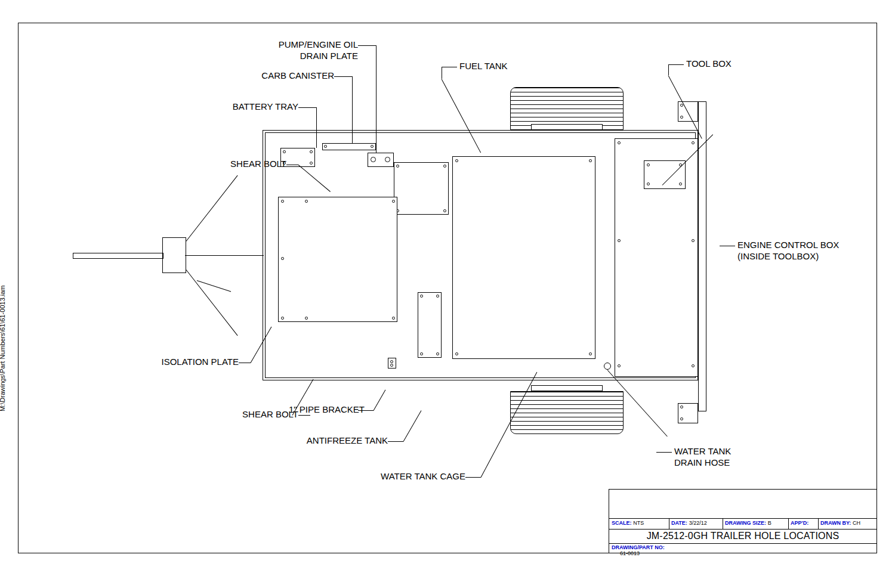M:\Drawings\Part Numbers\61\61-0013.iam
PUMP/ENGINE OIL
DRAIN PLATE
CARB CANISTER
BATTERY TRAY
FUEL TANK
TOOL BOX
SHEAR BOLT
ENGINE CONTROL BOX
(INSIDE TOOLBOX)
ISOLATION PLATE
SHEAR BOLT
1" PIPE BRACKET
ANTIFREEZE TANK
WATER TANK CAGE
WATER TANK
DRAIN HOSE
SCALE: NTS
DATE: 3/22/12
DRAWING SIZE: B
APP'D:
DRAWN BY: CH
JM-2512-0GH TRAILER HOLE LOCATIONS
DRAWING/PART NO: 61-0013